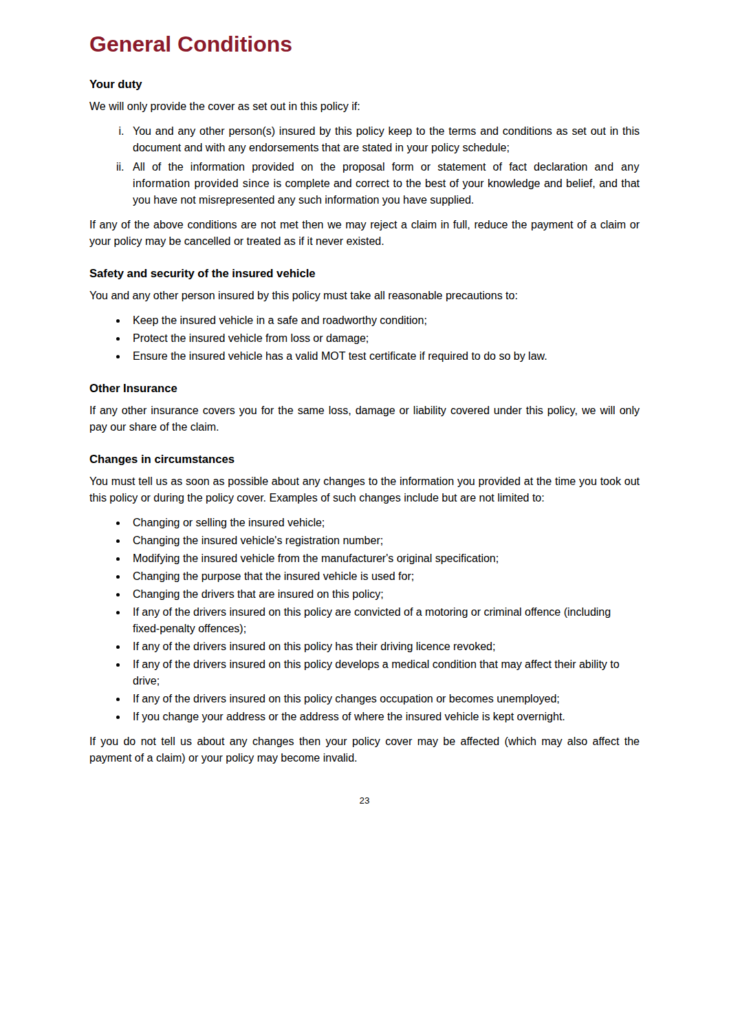General Conditions
Your duty
We will only provide the cover as set out in this policy if:
You and any other person(s) insured by this policy keep to the terms and conditions as set out in this document and with any endorsements that are stated in your policy schedule;
All of the information provided on the proposal form or statement of fact declaration and any information provided since is complete and correct to the best of your knowledge and belief, and that you have not misrepresented any such information you have supplied.
If any of the above conditions are not met then we may reject a claim in full, reduce the payment of a claim or your policy may be cancelled or treated as if it never existed.
Safety and security of the insured vehicle
You and any other person insured by this policy must take all reasonable precautions to:
Keep the insured vehicle in a safe and roadworthy condition;
Protect the insured vehicle from loss or damage;
Ensure the insured vehicle has a valid MOT test certificate if required to do so by law.
Other Insurance
If any other insurance covers you for the same loss, damage or liability covered under this policy, we will only pay our share of the claim.
Changes in circumstances
You must tell us as soon as possible about any changes to the information you provided at the time you took out this policy or during the policy cover. Examples of such changes include but are not limited to:
Changing or selling the insured vehicle;
Changing the insured vehicle's registration number;
Modifying the insured vehicle from the manufacturer's original specification;
Changing the purpose that the insured vehicle is used for;
Changing the drivers that are insured on this policy;
If any of the drivers insured on this policy are convicted of a motoring or criminal offence (including fixed-penalty offences);
If any of the drivers insured on this policy has their driving licence revoked;
If any of the drivers insured on this policy develops a medical condition that may affect their ability to drive;
If any of the drivers insured on this policy changes occupation or becomes unemployed;
If you change your address or the address of where the insured vehicle is kept overnight.
If you do not tell us about any changes then your policy cover may be affected (which may also affect the payment of a claim) or your policy may become invalid.
23